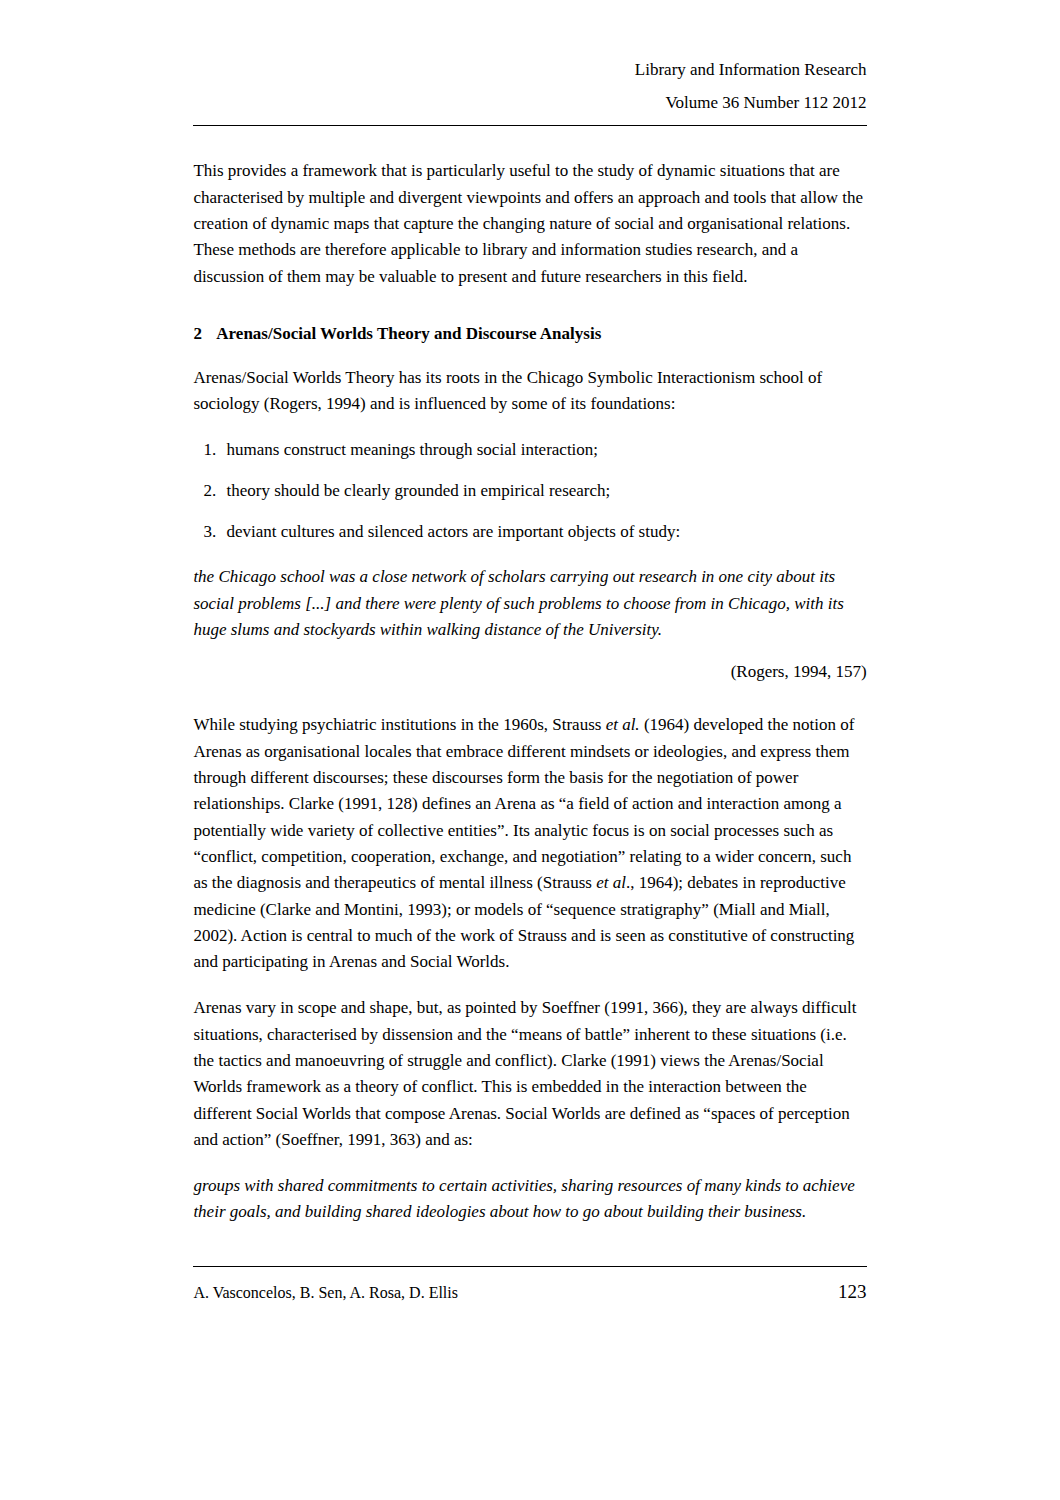Library and Information Research Volume 36 Number 112 2012
This provides a framework that is particularly useful to the study of dynamic situations that are characterised by multiple and divergent viewpoints and offers an approach and tools that allow the creation of dynamic maps that capture the changing nature of social and organisational relations. These methods are therefore applicable to library and information studies research, and a discussion of them may be valuable to present and future researchers in this field.
2 Arenas/Social Worlds Theory and Discourse Analysis
Arenas/Social Worlds Theory has its roots in the Chicago Symbolic Interactionism school of sociology (Rogers, 1994) and is influenced by some of its foundations:
humans construct meanings through social interaction;
theory should be clearly grounded in empirical research;
deviant cultures and silenced actors are important objects of study:
the Chicago school was a close network of scholars carrying out research in one city about its social problems [...] and there were plenty of such problems to choose from in Chicago, with its huge slums and stockyards within walking distance of the University.
(Rogers, 1994, 157)
While studying psychiatric institutions in the 1960s, Strauss et al. (1964) developed the notion of Arenas as organisational locales that embrace different mindsets or ideologies, and express them through different discourses; these discourses form the basis for the negotiation of power relationships. Clarke (1991, 128) defines an Arena as “a field of action and interaction among a potentially wide variety of collective entities”. Its analytic focus is on social processes such as “conflict, competition, cooperation, exchange, and negotiation” relating to a wider concern, such as the diagnosis and therapeutics of mental illness (Strauss et al., 1964); debates in reproductive medicine (Clarke and Montini, 1993); or models of “sequence stratigraphy” (Miall and Miall, 2002). Action is central to much of the work of Strauss and is seen as constitutive of constructing and participating in Arenas and Social Worlds.
Arenas vary in scope and shape, but, as pointed by Soeffner (1991, 366), they are always difficult situations, characterised by dissension and the “means of battle” inherent to these situations (i.e. the tactics and manoeuvring of struggle and conflict). Clarke (1991) views the Arenas/Social Worlds framework as a theory of conflict. This is embedded in the interaction between the different Social Worlds that compose Arenas. Social Worlds are defined as “spaces of perception and action” (Soeffner, 1991, 363) and as:
groups with shared commitments to certain activities, sharing resources of many kinds to achieve their goals, and building shared ideologies about how to go about building their business.
A. Vasconcelos, B. Sen, A. Rosa, D. Ellis 123